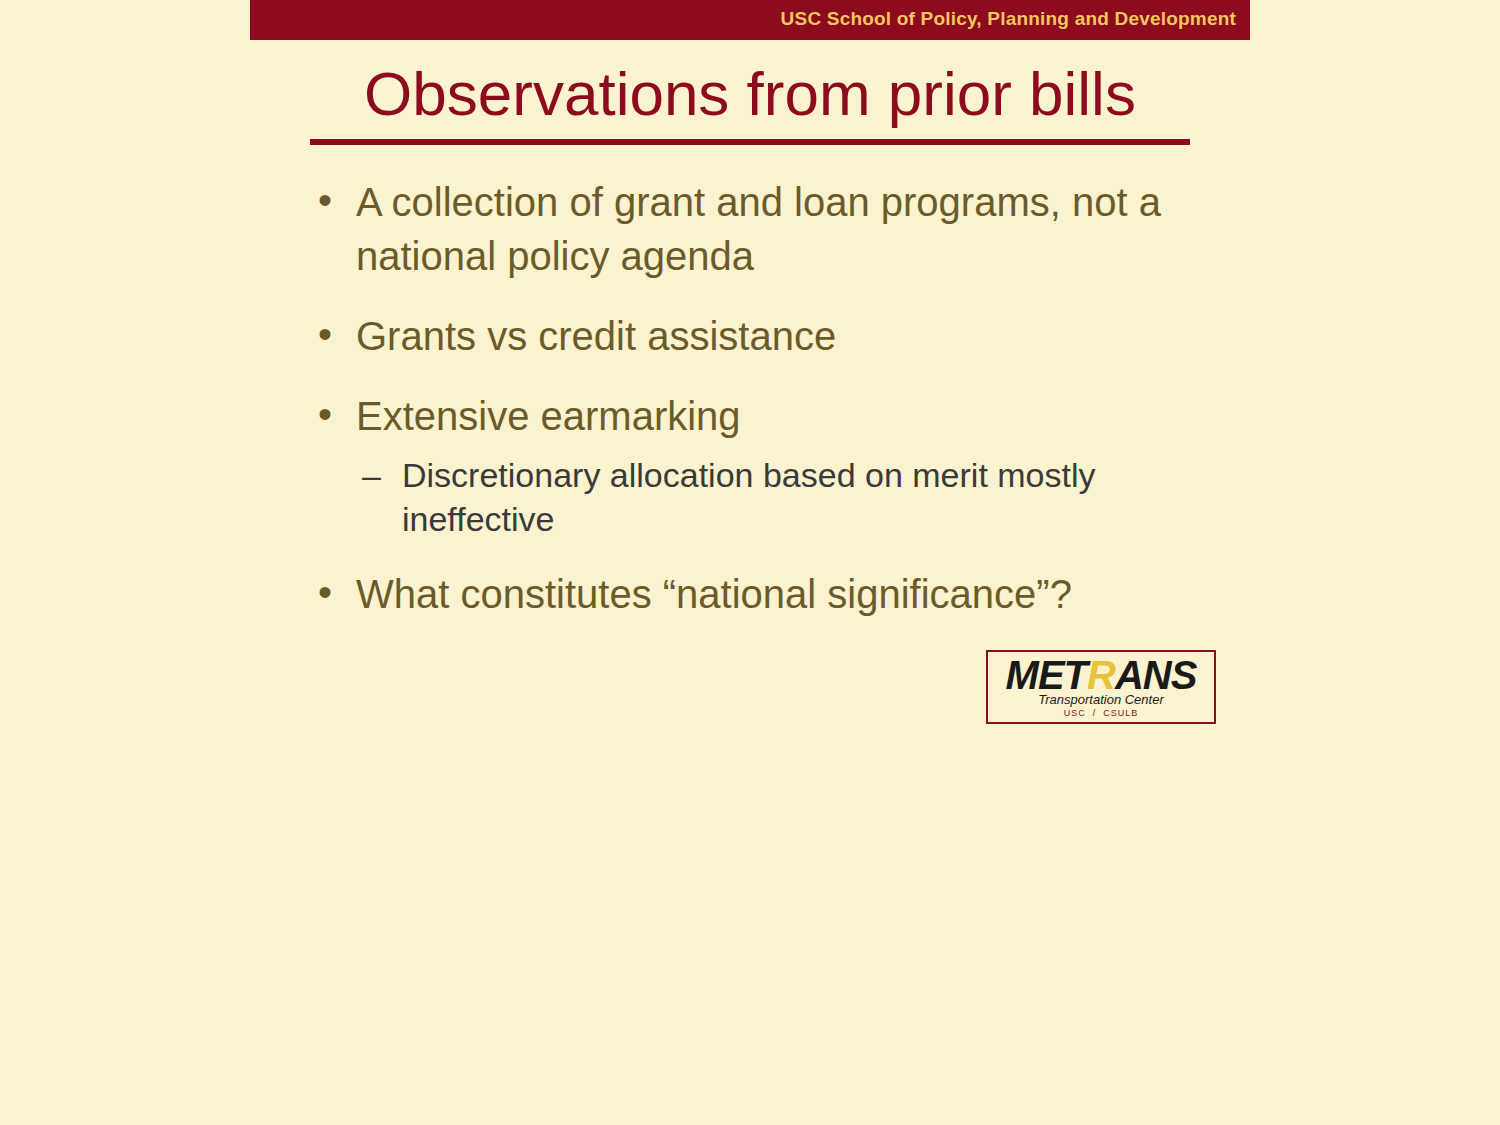USC School of Policy, Planning and Development
Observations from prior bills
A collection of grant and loan programs, not a national policy agenda
Grants vs credit assistance
Extensive earmarking
Discretionary allocation based on merit mostly ineffective
What constitutes “national significance”?
METRANS
Transportation Center
USC / CSULB